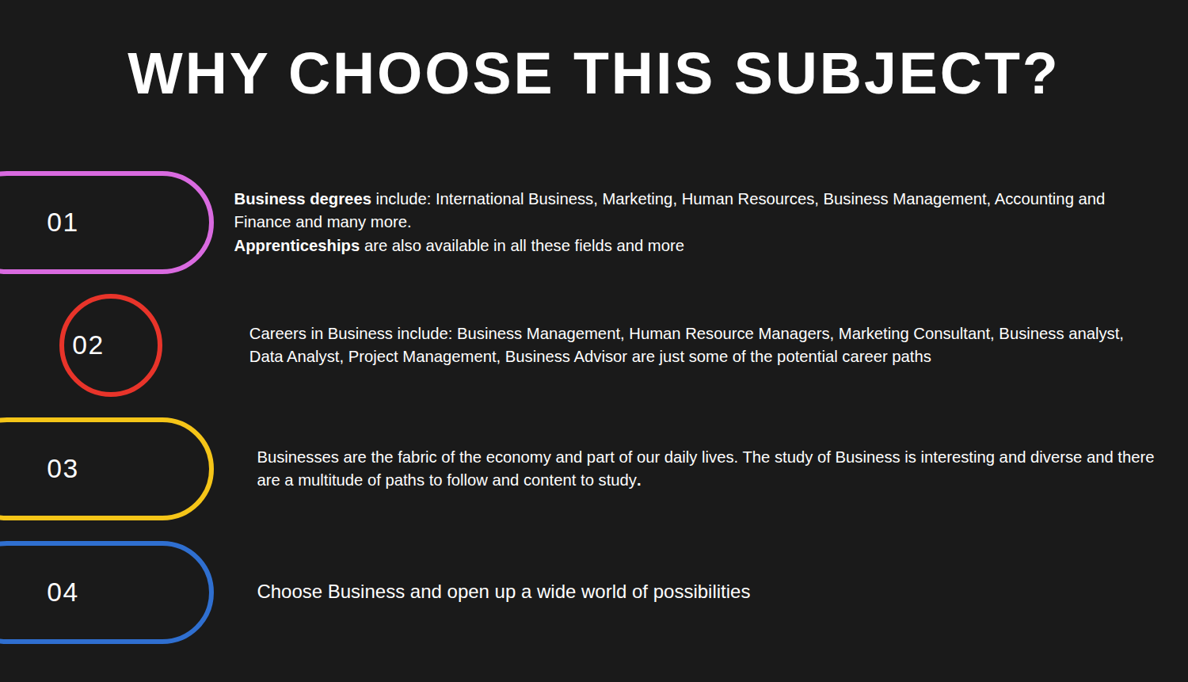Why choose this subject?
01
Business degrees include: International Business, Marketing, Human Resources, Business Management, Accounting and Finance and many more.
Apprenticeships are also available in all these fields and more
02
Careers in Business include: Business Management, Human Resource Managers, Marketing Consultant, Business analyst, Data Analyst, Project Management, Business Advisor are just some of the potential career paths
03
Businesses are the fabric of the economy and part of our daily lives. The study of Business is interesting and diverse and there are a multitude of paths to follow and content to study.
04
Choose Business and open up a wide world of possibilities